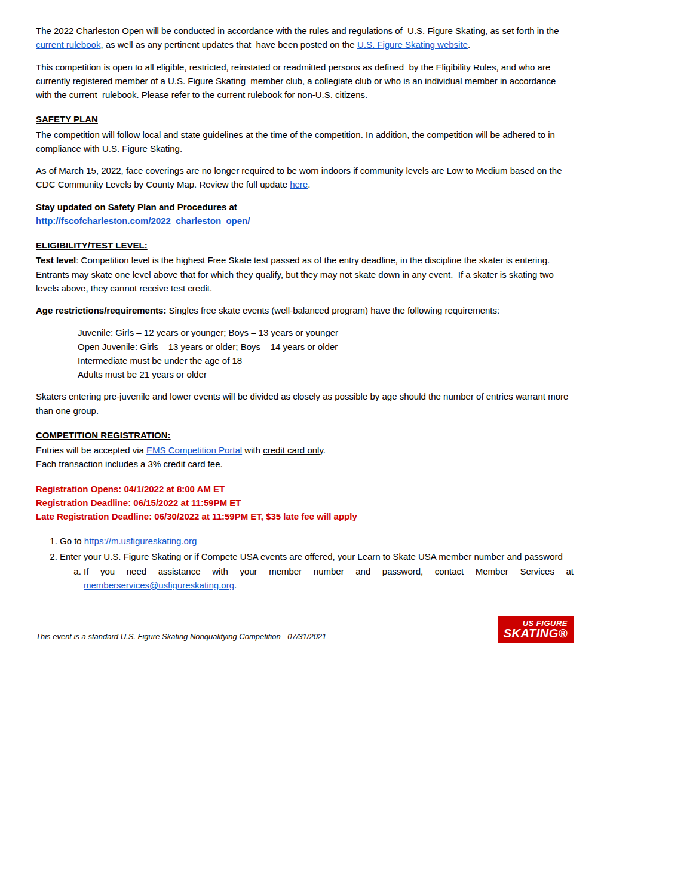The 2022 Charleston Open will be conducted in accordance with the rules and regulations of U.S. Figure Skating, as set forth in the current rulebook, as well as any pertinent updates that have been posted on the U.S. Figure Skating website.
This competition is open to all eligible, restricted, reinstated or readmitted persons as defined by the Eligibility Rules, and who are currently registered member of a U.S. Figure Skating member club, a collegiate club or who is an individual member in accordance with the current rulebook. Please refer to the current rulebook for non-U.S. citizens.
SAFETY PLAN
The competition will follow local and state guidelines at the time of the competition. In addition, the competition will be adhered to in compliance with U.S. Figure Skating.
As of March 15, 2022, face coverings are no longer required to be worn indoors if community levels are Low to Medium based on the CDC Community Levels by County Map. Review the full update here.
Stay updated on Safety Plan and Procedures at
http://fscofcharleston.com/2022_charleston_open/
ELIGIBILITY/TEST LEVEL:
Test level: Competition level is the highest Free Skate test passed as of the entry deadline, in the discipline the skater is entering. Entrants may skate one level above that for which they qualify, but they may not skate down in any event. If a skater is skating two levels above, they cannot receive test credit.
Age restrictions/requirements: Singles free skate events (well-balanced program) have the following requirements:
Juvenile: Girls – 12 years or younger; Boys – 13 years or younger
Open Juvenile: Girls – 13 years or older; Boys – 14 years or older
Intermediate must be under the age of 18
Adults must be 21 years or older
Skaters entering pre-juvenile and lower events will be divided as closely as possible by age should the number of entries warrant more than one group.
COMPETITION REGISTRATION:
Entries will be accepted via EMS Competition Portal with credit card only.
Each transaction includes a 3% credit card fee.
Registration Opens: 04/1/2022 at 8:00 AM ET
Registration Deadline: 06/15/2022 at 11:59PM ET
Late Registration Deadline: 06/30/2022 at 11:59PM ET, $35 late fee will apply
Go to https://m.usfigureskating.org
Enter your U.S. Figure Skating or if Compete USA events are offered, your Learn to Skate USA member number and password
If you need assistance with your member number and password, contact Member Services at memberservices@usfigureskating.org.
This event is a standard U.S. Figure Skating Nonqualifying Competition - 07/31/2021
US FIGURESKATING®